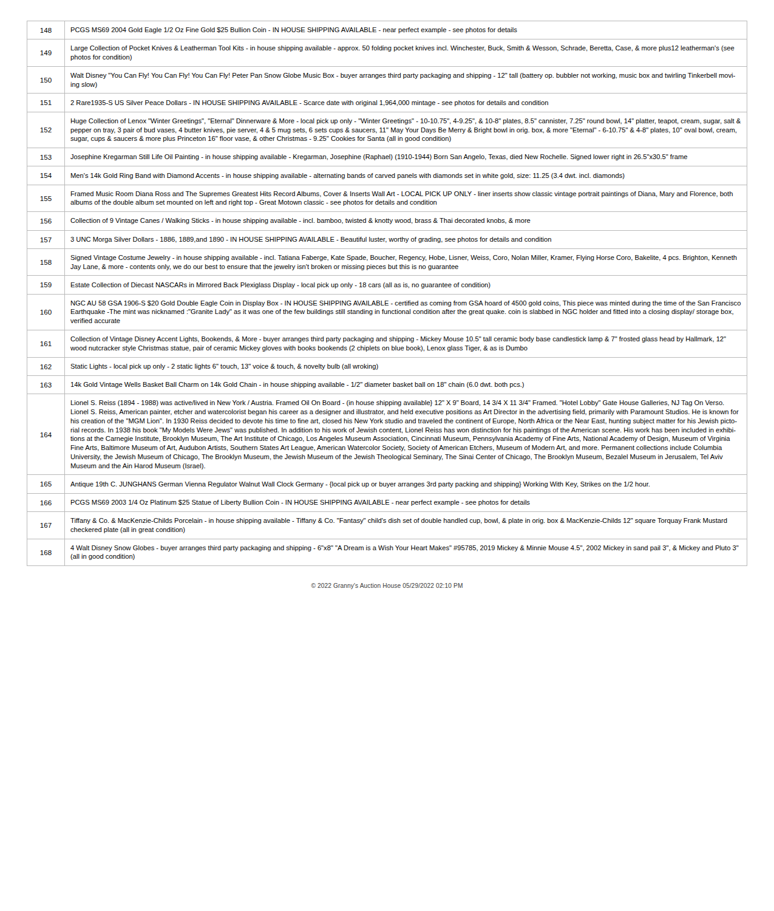| 148 | PCGS MS69 2004 Gold Eagle 1/2 Oz Fine Gold $25 Bullion Coin - IN HOUSE SHIPPING AVAILABLE - near perfect example - see photos for details |
| 149 | Large Collection of Pocket Knives & Leatherman Tool Kits - in house shipping available - approx. 50 folding pocket knives incl. Winchester, Buck, Smith & Wesson, Schrade, Beretta, Case, & more plus12 leatherman's (see photos for condition) |
| 150 | Walt Disney "You Can Fly! You Can Fly! You Can Fly! Peter Pan Snow Globe Music Box - buyer arranges third party packaging and shipping - 12" tall (battery op. bubbler not working, music box and twirling Tinkerbell moviing slow) |
| 151 | 2 Rare1935-S US Silver Peace Dollars - IN HOUSE SHIPPING AVAILABLE - Scarce date with original 1,964,000 mintage - see photos for details and condition |
| 152 | Huge Collection of Lenox "Winter Greetings", "Eternal" Dinnerware & More - local pick up only - "Winter Greetings" - 10-10.75", 4-9.25", & 10-8" plates, 8.5" cannister, 7.25" round bowl, 14" platter, teapot, cream, sugar, salt & pepper on tray, 3 pair of bud vases, 4 butter knives, pie server, 4 & 5 mug sets, 6 sets cups & saucers, 11" May Your Days Be Merry & Bright bowl in orig. box, & more "Eternal" - 6-10.75" & 4-8" plates, 10" oval bowl, cream, sugar, cups & saucers & more plus Princeton 16" floor vase, & other Christmas - 9.25" Cookies for Santa (all in good condition) |
| 153 | Josephine Kregarman Still Life Oil Painting - in house shipping available - Kregarman, Josephine (Raphael) (1910-1944) Born San Angelo, Texas, died New Rochelle. Signed lower right in 26.5"x30.5" frame |
| 154 | Men's 14k Gold Ring Band with Diamond Accents - in house shipping available - alternating bands of carved panels with diamonds set in white gold, size: 11.25 (3.4 dwt. incl. diamonds) |
| 155 | Framed Music Room Diana Ross and The Supremes Greatest Hits Record Albums, Cover & Inserts Wall Art - LOCAL PICK UP ONLY - liner inserts show classic vintage portrait paintings of Diana, Mary and Florence, both albums of the double album set mounted on left and right top - Great Motown classic - see photos for details and condition |
| 156 | Collection of 9 Vintage Canes / Walking Sticks - in house shipping available - incl. bamboo, twisted & knotty wood, brass & Thai decorated knobs, & more |
| 157 | 3 UNC Morga Silver Dollars - 1886, 1889,and 1890 - IN HOUSE SHIPPING AVAILABLE - Beautiful luster, worthy of grading, see photos for details and condition |
| 158 | Signed Vintage Costume Jewelry - in house shipping available - incl. Tatiana Faberge, Kate Spade, Boucher, Regency, Hobe, Lisner, Weiss, Coro, Nolan Miller, Kramer, Flying Horse Coro, Bakelite, 4 pcs. Brighton, Kenneth Jay Lane, & more - contents only, we do our best to ensure that the jewelry isn't broken or missing pieces but this is no guarantee |
| 159 | Estate Collection of Diecast NASCARs in Mirrored Back Plexiglass Display - local pick up only - 18 cars (all as is, no guarantee of condition) |
| 160 | NGC AU 58 GSA 1906-S $20 Gold Double Eagle Coin in Display Box - IN HOUSE SHIPPING AVAILABLE - certified as coming from GSA hoard of 4500 gold coins, This piece was minted during the time of the San Francisco Earthquake -The mint was nicknamed :"Granite Lady" as it was one of the few buildings still standing in functional condition after the great quake. coin is slabbed in NGC holder and fitted into a closing display/ storage box, verified accurate |
| 161 | Collection of Vintage Disney Accent Lights, Bookends, & More - buyer arranges third party packaging and shipping - Mickey Mouse 10.5" tall ceramic body base candlestick lamp & 7" frosted glass head by Hallmark, 12" wood nutcracker style Christmas statue, pair of ceramic Mickey gloves with books bookends (2 chiplets on blue book), Lenox glass Tiger, & as is Dumbo |
| 162 | Static Lights - local pick up only - 2 static lights 6" touch, 13" voice & touch, & novelty bulb (all wroking) |
| 163 | 14k Gold Vintage Wells Basket Ball Charm on 14k Gold Chain - in house shipping available - 1/2" diameter basket ball on 18" chain (6.0 dwt. both pcs.) |
| 164 | Lionel S. Reiss (1894 - 1988) was active/lived in New York / Austria. Framed Oil On Board - (in house shipping available} 12" X 9" Board, 14 3/4 X 11 3/4" Framed. "Hotel Lobby" Gate House Galleries, NJ Tag On Verso. Lionel S. Reiss, American painter, etcher and watercolorist began his career as a designer and illustrator, and held executive positions as Art Director in the advertising field, primarily with Paramount Studios. He is known for his creation of the "MGM Lion". In 1930 Reiss decided to devote his time to fine art, closed his New York studio and traveled the continent of Europe, North Africa or the Near East, hunting subject matter for his Jewish pictorial records. In 1938 his book "My Models Were Jews" was published. In addition to his work of Jewish content, Lionel Reiss has won distinction for his paintings of the American scene. His work has been included in exhibitions at the Carnegie Institute, Brooklyn Museum, The Art Institute of Chicago, Los Angeles Museum Association, Cincinnati Museum, Pennsylvania Academy of Fine Arts, National Academy of Design, Museum of Virginia Fine Arts, Baltimore Museum of Art, Audubon Artists, Southern States Art League, American Watercolor Society, Society of American Etchers, Museum of Modern Art, and more. Permanent collections include Columbia University, the Jewish Museum of Chicago, The Brooklyn Museum, the Jewish Museum of the Jewish Theological Seminary, The Sinai Center of Chicago, The Brooklyn Museum, Bezalel Museum in Jerusalem, Tel Aviv Museum and the Ain Harod Museum (Israel). |
| 165 | Antique 19th C. JUNGHANS German Vienna Regulator Walnut Wall Clock Germany - {local pick up or buyer arranges 3rd party packing and shipping} Working With Key, Strikes on the 1/2 hour. |
| 166 | PCGS MS69 2003 1/4 Oz Platinum $25 Statue of Liberty Bullion Coin - IN HOUSE SHIPPING AVAILABLE - near perfect example - see photos for details |
| 167 | Tiffany & Co. & MacKenzie-Childs Porcelain - in house shipping available - Tiffany & Co. "Fantasy" child's dish set of double handled cup, bowl, & plate in orig. box & MacKenzie-Childs 12" square Torquay Frank Mustard checkered plate (all in great condition) |
| 168 | 4 Walt Disney Snow Globes - buyer arranges third party packaging and shipping - 6"x8" "A Dream is a Wish Your Heart Makes" #95785, 2019 Mickey & Minnie Mouse 4.5", 2002 Mickey in sand pail 3", & Mickey and Pluto 3" (all in good condition) |
© 2022 Granny's Auction House 05/29/2022 02:10 PM